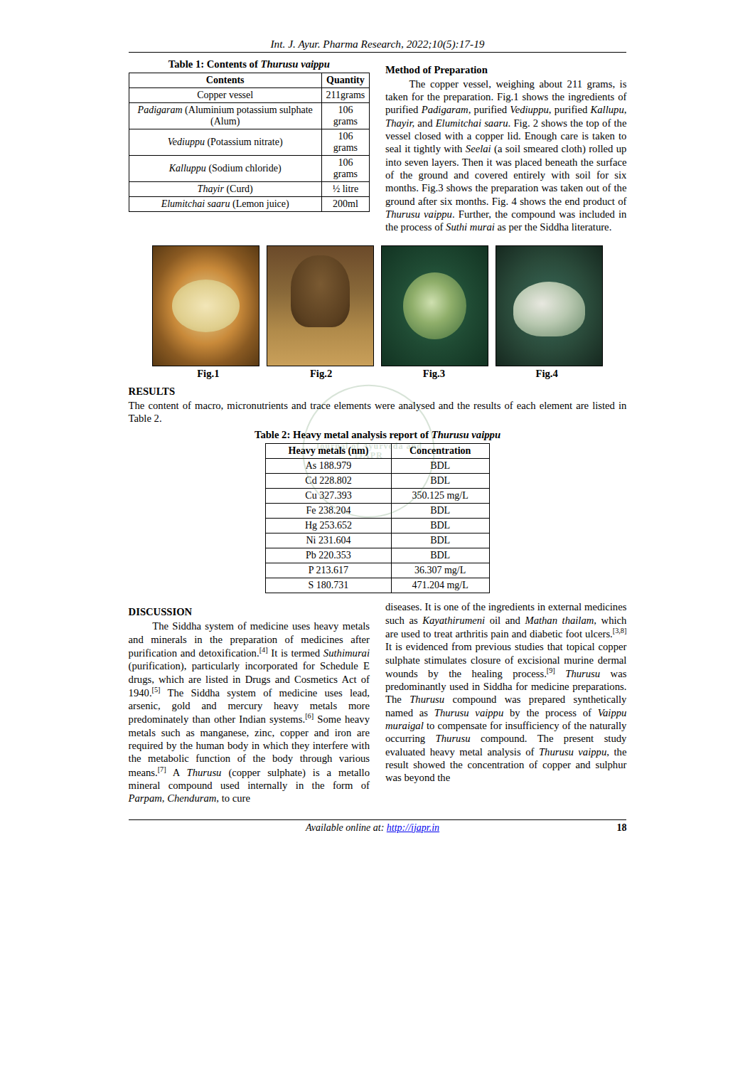Int. J. Ayur. Pharma Research, 2022;10(5):17-19
Table 1: Contents of Thurusu vaippu
| Contents | Quantity |
| --- | --- |
| Copper vessel | 211grams |
| Padigaram (Aluminium potassium sulphate (Alum) | 106 grams |
| Vediuppu (Potassium nitrate) | 106 grams |
| Kalluppu (Sodium chloride) | 106 grams |
| Thayir (Curd) | ½ litre |
| Elumitchai saaru (Lemon juice) | 200ml |
Method of Preparation
The copper vessel, weighing about 211 grams, is taken for the preparation. Fig.1 shows the ingredients of purified Padigaram, purified Vediuppu, purified Kallupu, Thayir, and Elumitchai saaru. Fig. 2 shows the top of the vessel closed with a copper lid. Enough care is taken to seal it tightly with Seelai (a soil smeared cloth) rolled up into seven layers. Then it was placed beneath the surface of the ground and covered entirely with soil for six months. Fig.3 shows the preparation was taken out of the ground after six months. Fig. 4 shows the end product of Thurusu vaippu. Further, the compound was included in the process of Suthi murai as per the Siddha literature.
Fig.1
Fig.2
Fig.3
Fig.4
RESULTS
The content of macro, micronutrients and trace elements were analysed and the results of each element are listed in Table 2.
Table 2: Heavy metal analysis report of Thurusu vaippu
| Heavy metals (nm) | Concentration |
| --- | --- |
| As 188.979 | BDL |
| Cd 228.802 | BDL |
| Cu 327.393 | 350.125 mg/L |
| Fe 238.204 | BDL |
| Hg 253.652 | BDL |
| Ni 231.604 | BDL |
| Pb 220.353 | BDL |
| P 213.617 | 36.307 mg/L |
| S 180.731 | 471.204 mg/L |
DISCUSSION
The Siddha system of medicine uses heavy metals and minerals in the preparation of medicines after purification and detoxification.[4] It is termed Suthimurai (purification), particularly incorporated for Schedule E drugs, which are listed in Drugs and Cosmetics Act of 1940.[5] The Siddha system of medicine uses lead, arsenic, gold and mercury heavy metals more predominately than other Indian systems.[6] Some heavy metals such as manganese, zinc, copper and iron are required by the human body in which they interfere with the metabolic function of the body through various means.[7] A Thurusu (copper sulphate) is a metallo mineral compound used internally in the form of Parpam, Chenduram, to cure
diseases. It is one of the ingredients in external medicines such as Kayathirumeni oil and Mathan thailam, which are used to treat arthritis pain and diabetic foot ulcers.[3,8] It is evidenced from previous studies that topical copper sulphate stimulates closure of excisional murine dermal wounds by the healing process.[9] Thurusu was predominantly used in Siddha for medicine preparations. The Thurusu compound was prepared synthetically named as Thurusu vaippu by the process of Vaippu muraigal to compensate for insufficiency of the naturally occurring Thurusu compound. The present study evaluated heavy metal analysis of Thurusu vaippu, the result showed the concentration of copper and sulphur was beyond the
Journal of Ayurveda and
IJAPR
Available online at: http://ijapr.in
18